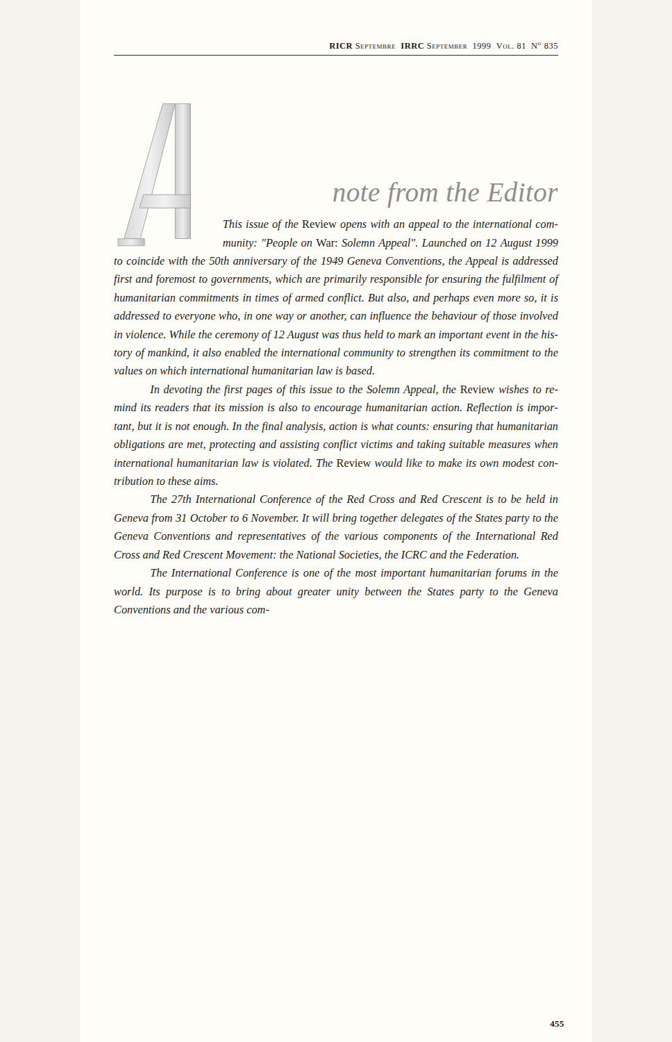RICR Septembre IRRC September 1999 Vol. 81 No 835
Decorative letter A
note from the Editor
This issue of the Review opens with an appeal to the international community: "People on War: Solemn Appeal". Launched on 12 August 1999 to coincide with the 50th anniversary of the 1949 Geneva Conventions, the Appeal is addressed first and foremost to governments, which are primarily responsible for ensuring the fulfilment of humanitarian commitments in times of armed conflict. But also, and perhaps even more so, it is addressed to everyone who, in one way or another, can influence the behaviour of those involved in violence. While the ceremony of 12 August was thus held to mark an important event in the history of mankind, it also enabled the international community to strengthen its commitment to the values on which international humanitarian law is based.
In devoting the first pages of this issue to the Solemn Appeal, the Review wishes to remind its readers that its mission is also to encourage humanitarian action. Reflection is important, but it is not enough. In the final analysis, action is what counts: ensuring that humanitarian obligations are met, protecting and assisting conflict victims and taking suitable measures when international humanitarian law is violated. The Review would like to make its own modest contribution to these aims.
The 27th International Conference of the Red Cross and Red Crescent is to be held in Geneva from 31 October to 6 November. It will bring together delegates of the States party to the Geneva Conventions and representatives of the various components of the International Red Cross and Red Crescent Movement: the National Societies, the ICRC and the Federation.
The International Conference is one of the most important humanitarian forums in the world. Its purpose is to bring about greater unity between the States party to the Geneva Conventions and the various com-
455